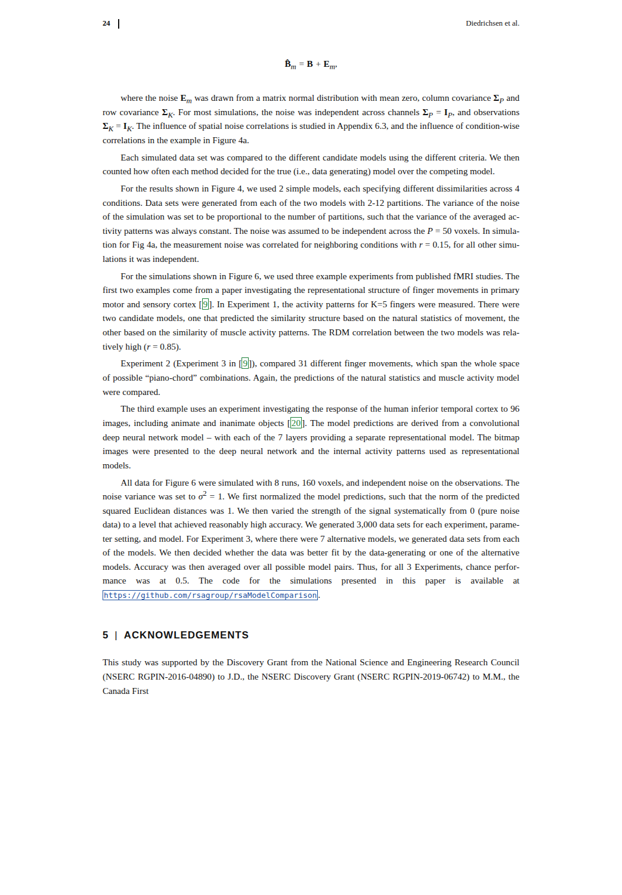24 Diedrichsen et al.
B̂m = B + Em,
where the noise Em was drawn from a matrix normal distribution with mean zero, column covariance ΣP and row covariance ΣK. For most simulations, the noise was independent across channels ΣP = IP, and observations ΣK = IK. The influence of spatial noise correlations is studied in Appendix 6.3, and the influence of condition-wise correlations in the example in Figure 4a.
Each simulated data set was compared to the different candidate models using the different criteria. We then counted how often each method decided for the true (i.e., data generating) model over the competing model.
For the results shown in Figure 4, we used 2 simple models, each specifying different dissimilarities across 4 conditions. Data sets were generated from each of the two models with 2-12 partitions. The variance of the noise of the simulation was set to be proportional to the number of partitions, such that the variance of the averaged activity patterns was always constant. The noise was assumed to be independent across the P = 50 voxels. In simulation for Fig 4a, the measurement noise was correlated for neighboring conditions with r = 0.15, for all other simulations it was independent.
For the simulations shown in Figure 6, we used three example experiments from published fMRI studies. The first two examples come from a paper investigating the representational structure of finger movements in primary motor and sensory cortex [9]. In Experiment 1, the activity patterns for K=5 fingers were measured. There were two candidate models, one that predicted the similarity structure based on the natural statistics of movement, the other based on the similarity of muscle activity patterns. The RDM correlation between the two models was relatively high (r = 0.85).
Experiment 2 (Experiment 3 in [9]), compared 31 different finger movements, which span the whole space of possible “piano-chord” combinations. Again, the predictions of the natural statistics and muscle activity model were compared.
The third example uses an experiment investigating the response of the human inferior temporal cortex to 96 images, including animate and inanimate objects [20]. The model predictions are derived from a convolutional deep neural network model – with each of the 7 layers providing a separate representational model. The bitmap images were presented to the deep neural network and the internal activity patterns used as representational models.
All data for Figure 6 were simulated with 8 runs, 160 voxels, and independent noise on the observations. The noise variance was set to σ2 = 1. We first normalized the model predictions, such that the norm of the predicted squared Euclidean distances was 1. We then varied the strength of the signal systematically from 0 (pure noise data) to a level that achieved reasonably high accuracy. We generated 3,000 data sets for each experiment, parameter setting, and model. For Experiment 3, where there were 7 alternative models, we generated data sets from each of the models. We then decided whether the data was better fit by the data-generating or one of the alternative models. Accuracy was then averaged over all possible model pairs. Thus, for all 3 Experiments, chance performance was at 0.5. The code for the simulations presented in this paper is available at https://github.com/rsagroup/rsaModelComparison.
5|ACKNOWLEDGEMENTS
This study was supported by the Discovery Grant from the National Science and Engineering Research Council (NSERC RGPIN-2016-04890) to J.D., the NSERC Discovery Grant (NSERC RGPIN-2019-06742) to M.M., the Canada First